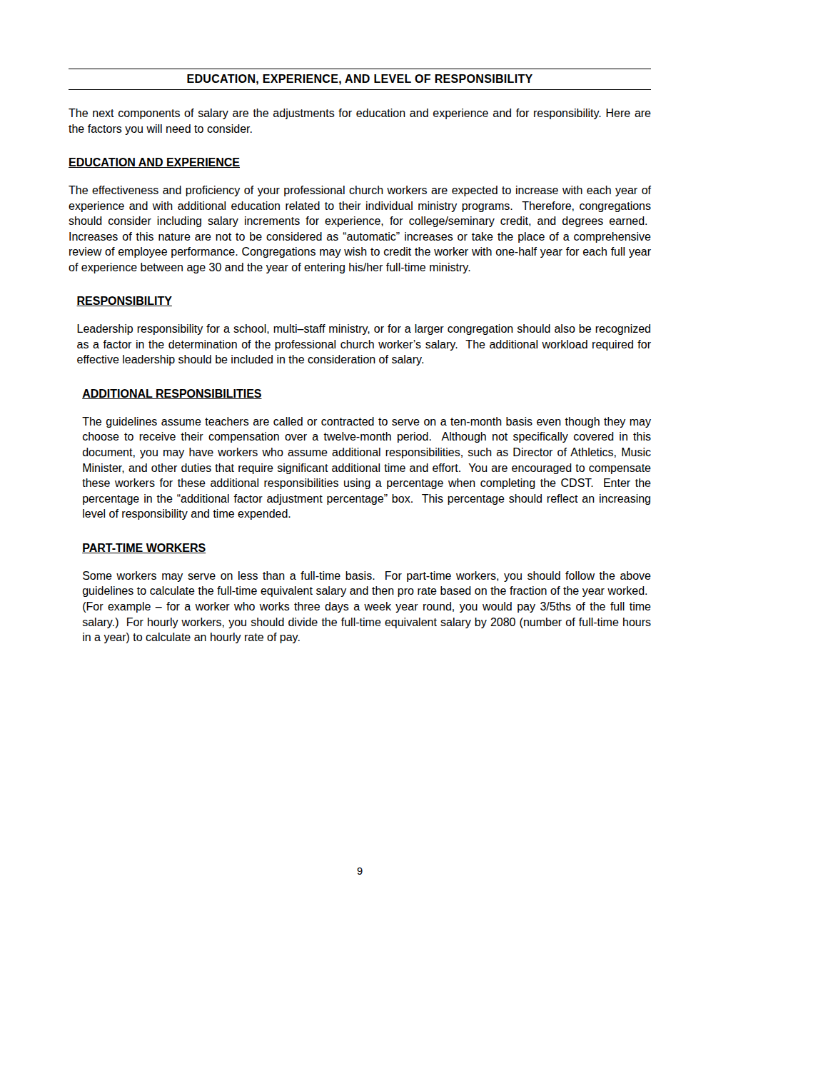Education, Experience, and Level of Responsibility
The next components of salary are the adjustments for education and experience and for responsibility. Here are the factors you will need to consider.
Education and Experience
The effectiveness and proficiency of your professional church workers are expected to increase with each year of experience and with additional education related to their individual ministry programs. Therefore, congregations should consider including salary increments for experience, for college/seminary credit, and degrees earned. Increases of this nature are not to be considered as “automatic” increases or take the place of a comprehensive review of employee performance. Congregations may wish to credit the worker with one-half year for each full year of experience between age 30 and the year of entering his/her full-time ministry.
Responsibility
Leadership responsibility for a school, multi–staff ministry, or for a larger congregation should also be recognized as a factor in the determination of the professional church worker’s salary. The additional workload required for effective leadership should be included in the consideration of salary.
Additional Responsibilities
The guidelines assume teachers are called or contracted to serve on a ten-month basis even though they may choose to receive their compensation over a twelve-month period. Although not specifically covered in this document, you may have workers who assume additional responsibilities, such as Director of Athletics, Music Minister, and other duties that require significant additional time and effort. You are encouraged to compensate these workers for these additional responsibilities using a percentage when completing the CDST. Enter the percentage in the “additional factor adjustment percentage” box. This percentage should reflect an increasing level of responsibility and time expended.
Part-Time Workers
Some workers may serve on less than a full-time basis. For part-time workers, you should follow the above guidelines to calculate the full-time equivalent salary and then pro rate based on the fraction of the year worked. (For example – for a worker who works three days a week year round, you would pay 3/5ths of the full time salary.) For hourly workers, you should divide the full-time equivalent salary by 2080 (number of full-time hours in a year) to calculate an hourly rate of pay.
9